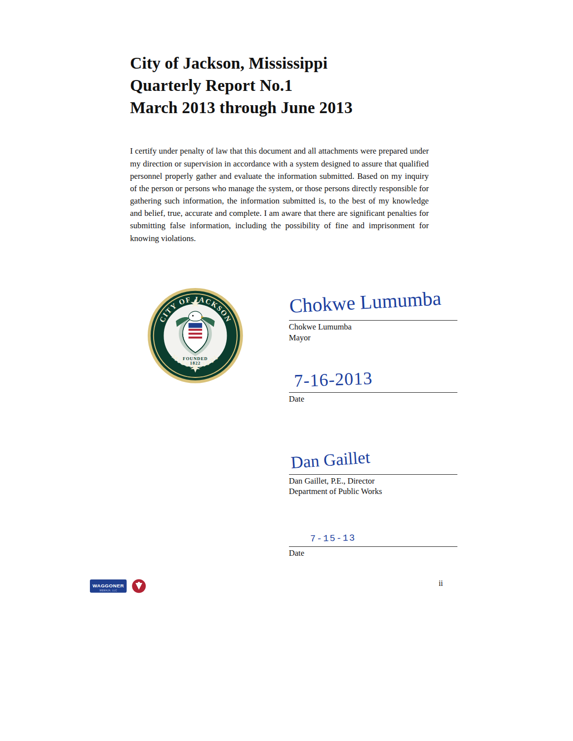City of Jackson, Mississippi Quarterly Report No.1 March 2013 through June 2013
I certify under penalty of law that this document and all attachments were prepared under my direction or supervision in accordance with a system designed to assure that qualified personnel properly gather and evaluate the information submitted. Based on my inquiry of the person or persons who manage the system, or those persons directly responsible for gathering such information, the information submitted is, to the best of my knowledge and belief, true, accurate and complete. I am aware that there are significant penalties for submitting false information, including the possibility of fine and imprisonment for knowing violations.
CITY OF JACKSON MISSISSIPPI FOUNDED 1822
Chokwe Lumumba
Chokwe Lumumba
Mayor
7-16-2013
Date
Dan Gaillet
Dan Gaillet, P.E., Director
Department of Public Works
7-15-13
Date
WAGGONER WEWAJA, LLC
ii